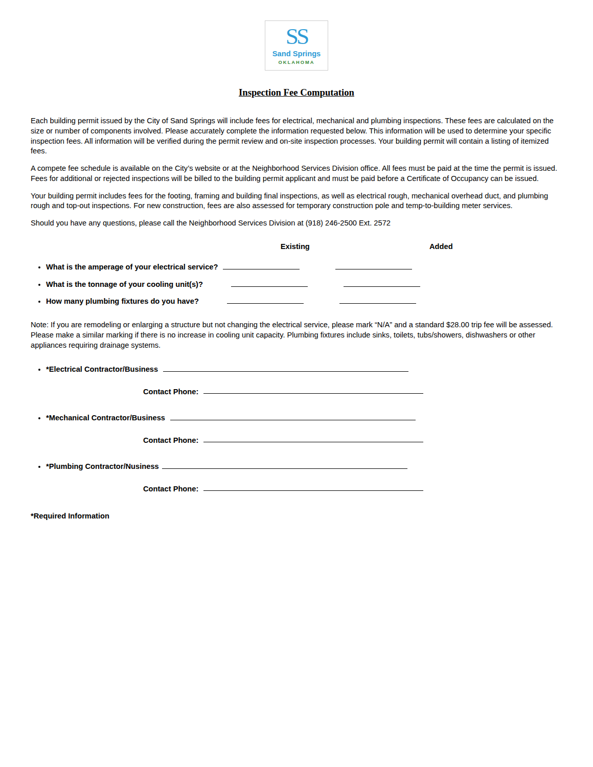SS
Sand Springs
OKLAHOMA
Inspection Fee Computation
Each building permit issued by the City of Sand Springs will include fees for electrical, mechanical and plumbing inspections. These fees are calculated on the size or number of components involved. Please accurately complete the information requested below. This information will be used to determine your specific inspection fees. All information will be verified during the permit review and on-site inspection processes. Your building permit will contain a listing of itemized fees.
A compete fee schedule is available on the City’s website or at the Neighborhood Services Division office. All fees must be paid at the time the permit is issued. Fees for additional or rejected inspections will be billed to the building permit applicant and must be paid before a Certificate of Occupancy can be issued.
Your building permit includes fees for the footing, framing and building final inspections, as well as electrical rough, mechanical overhead duct, and plumbing rough and top-out inspections. For new construction, fees are also assessed for temporary construction pole and temp-to-building meter services.
Should you have any questions, please call the Neighborhood Services Division at (918) 246-2500 Ext. 2572
Existing Added
What is the amperage of your electrical service?
What is the tonnage of your cooling unit(s)?
How many plumbing fixtures do you have?
Note: If you are remodeling or enlarging a structure but not changing the electrical service, please mark “N/A” and a standard $28.00 trip fee will be assessed. Please make a similar marking if there is no increase in cooling unit capacity. Plumbing fixtures include sinks, toilets, tubs/showers, dishwashers or other appliances requiring drainage systems.
*Electrical Contractor/Business
Contact Phone:
*Mechanical Contractor/Business
Contact Phone:
*Plumbing Contractor/Nusiness
Contact Phone:
*Required Information